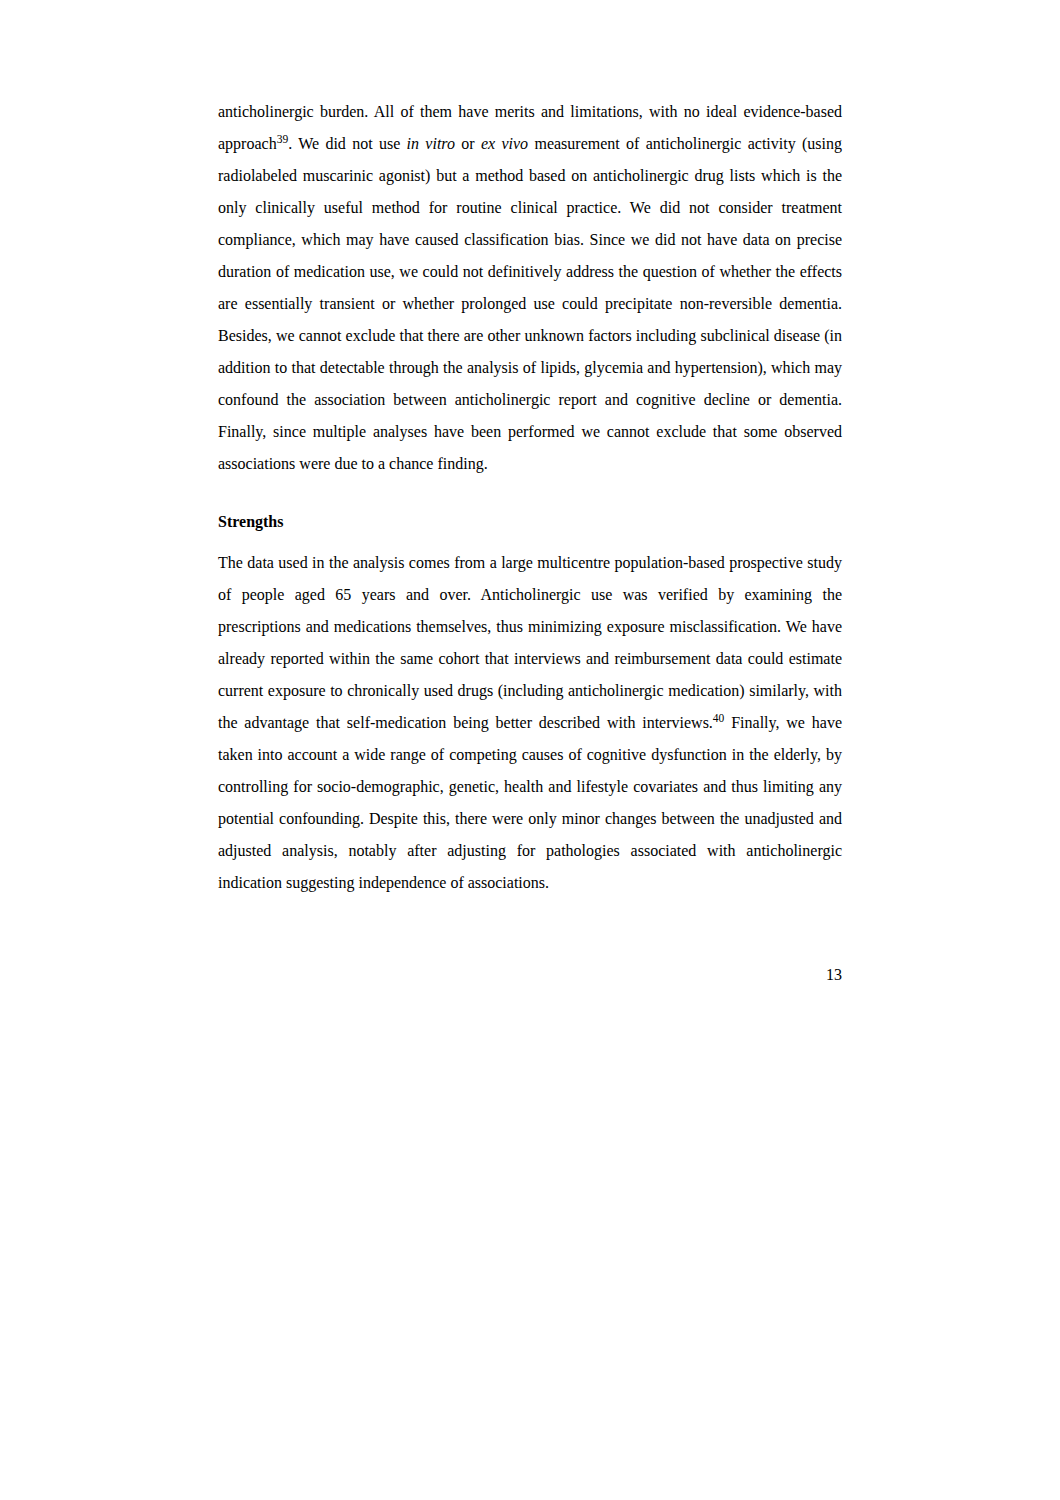anticholinergic burden. All of them have merits and limitations, with no ideal evidence-based approach39. We did not use in vitro or ex vivo measurement of anticholinergic activity (using radiolabeled muscarinic agonist) but a method based on anticholinergic drug lists which is the only clinically useful method for routine clinical practice. We did not consider treatment compliance, which may have caused classification bias. Since we did not have data on precise duration of medication use, we could not definitively address the question of whether the effects are essentially transient or whether prolonged use could precipitate non-reversible dementia. Besides, we cannot exclude that there are other unknown factors including subclinical disease (in addition to that detectable through the analysis of lipids, glycemia and hypertension), which may confound the association between anticholinergic report and cognitive decline or dementia. Finally, since multiple analyses have been performed we cannot exclude that some observed associations were due to a chance finding.
Strengths
The data used in the analysis comes from a large multicentre population-based prospective study of people aged 65 years and over. Anticholinergic use was verified by examining the prescriptions and medications themselves, thus minimizing exposure misclassification. We have already reported within the same cohort that interviews and reimbursement data could estimate current exposure to chronically used drugs (including anticholinergic medication) similarly, with the advantage that self-medication being better described with interviews.40 Finally, we have taken into account a wide range of competing causes of cognitive dysfunction in the elderly, by controlling for socio-demographic, genetic, health and lifestyle covariates and thus limiting any potential confounding. Despite this, there were only minor changes between the unadjusted and adjusted analysis, notably after adjusting for pathologies associated with anticholinergic indication suggesting independence of associations.
13